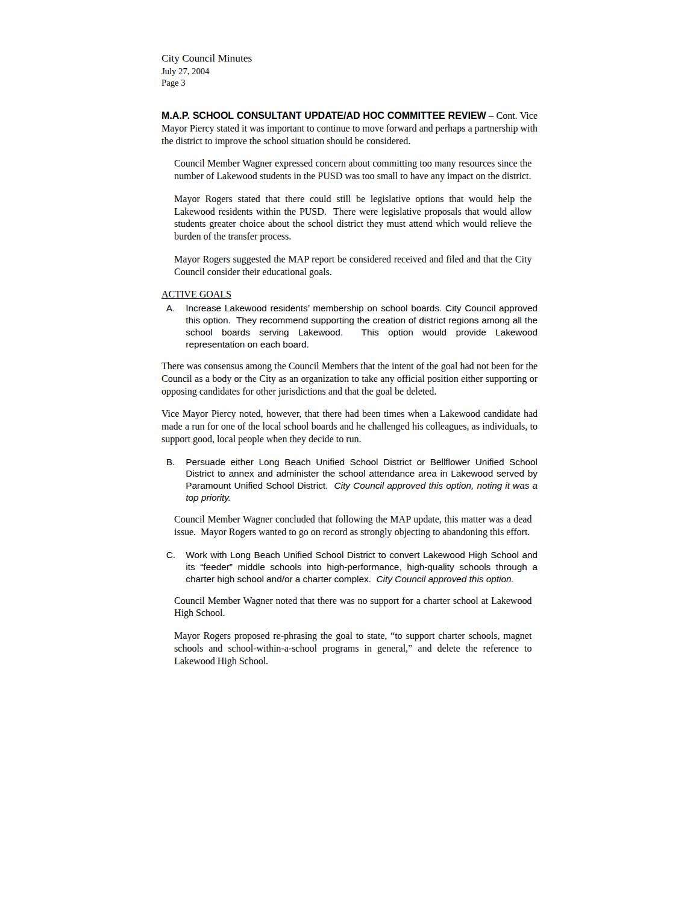City Council Minutes
July 27, 2004
Page 3
M.A.P. SCHOOL CONSULTANT UPDATE/AD HOC COMMITTEE REVIEW
– Cont. Vice Mayor Piercy stated it was important to continue to move forward and perhaps a partnership with the district to improve the school situation should be considered.
Council Member Wagner expressed concern about committing too many resources since the number of Lakewood students in the PUSD was too small to have any impact on the district.
Mayor Rogers stated that there could still be legislative options that would help the Lakewood residents within the PUSD. There were legislative proposals that would allow students greater choice about the school district they must attend which would relieve the burden of the transfer process.
Mayor Rogers suggested the MAP report be considered received and filed and that the City Council consider their educational goals.
ACTIVE GOALS
A. Increase Lakewood residents’ membership on school boards. City Council approved this option. They recommend supporting the creation of district regions among all the school boards serving Lakewood. This option would provide Lakewood representation on each board.
There was consensus among the Council Members that the intent of the goal had not been for the Council as a body or the City as an organization to take any official position either supporting or opposing candidates for other jurisdictions and that the goal be deleted.
Vice Mayor Piercy noted, however, that there had been times when a Lakewood candidate had made a run for one of the local school boards and he challenged his colleagues, as individuals, to support good, local people when they decide to run.
B. Persuade either Long Beach Unified School District or Bellflower Unified School District to annex and administer the school attendance area in Lakewood served by Paramount Unified School District. City Council approved this option, noting it was a top priority.
Council Member Wagner concluded that following the MAP update, this matter was a dead issue. Mayor Rogers wanted to go on record as strongly objecting to abandoning this effort.
C. Work with Long Beach Unified School District to convert Lakewood High School and its “feeder” middle schools into high-performance, high-quality schools through a charter high school and/or a charter complex. City Council approved this option.
Council Member Wagner noted that there was no support for a charter school at Lakewood High School.
Mayor Rogers proposed re-phrasing the goal to state, “to support charter schools, magnet schools and school-within-a-school programs in general,” and delete the reference to Lakewood High School.